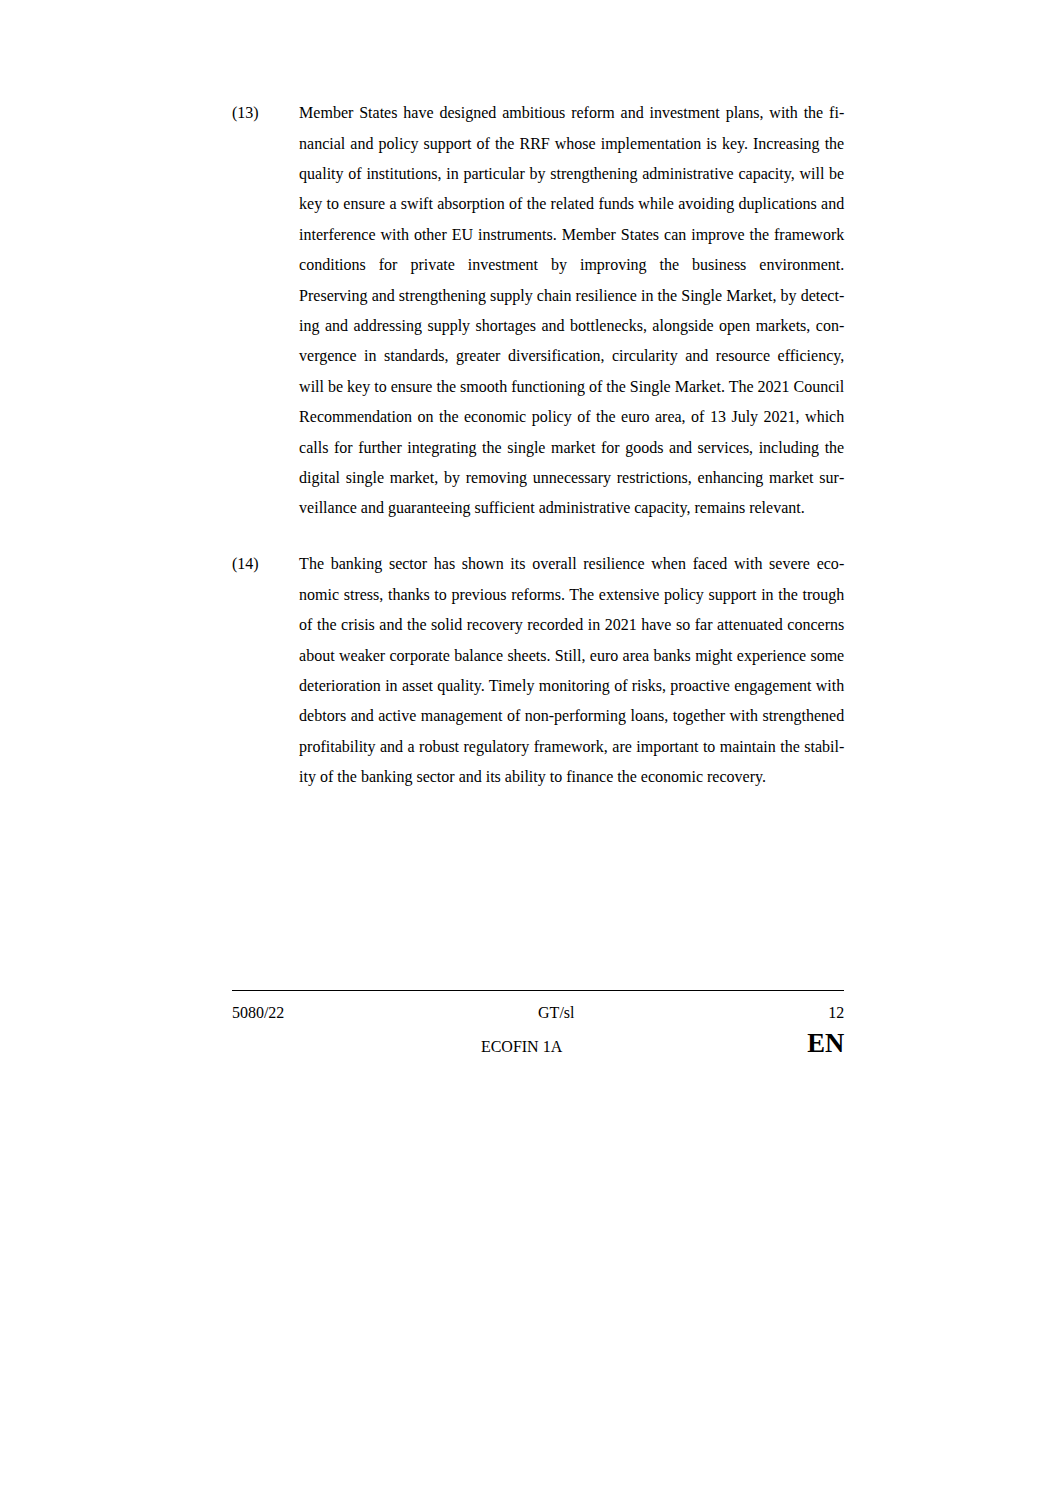(13) Member States have designed ambitious reform and investment plans, with the financial and policy support of the RRF whose implementation is key. Increasing the quality of institutions, in particular by strengthening administrative capacity, will be key to ensure a swift absorption of the related funds while avoiding duplications and interference with other EU instruments. Member States can improve the framework conditions for private investment by improving the business environment. Preserving and strengthening supply chain resilience in the Single Market, by detecting and addressing supply shortages and bottlenecks, alongside open markets, convergence in standards, greater diversification, circularity and resource efficiency, will be key to ensure the smooth functioning of the Single Market. The 2021 Council Recommendation on the economic policy of the euro area, of 13 July 2021, which calls for further integrating the single market for goods and services, including the digital single market, by removing unnecessary restrictions, enhancing market surveillance and guaranteeing sufficient administrative capacity, remains relevant.
(14) The banking sector has shown its overall resilience when faced with severe economic stress, thanks to previous reforms. The extensive policy support in the trough of the crisis and the solid recovery recorded in 2021 have so far attenuated concerns about weaker corporate balance sheets. Still, euro area banks might experience some deterioration in asset quality. Timely monitoring of risks, proactive engagement with debtors and active management of non-performing loans, together with strengthened profitability and a robust regulatory framework, are important to maintain the stability of the banking sector and its ability to finance the economic recovery.
5080/22
GT/sl
12
ECOFIN 1A
EN